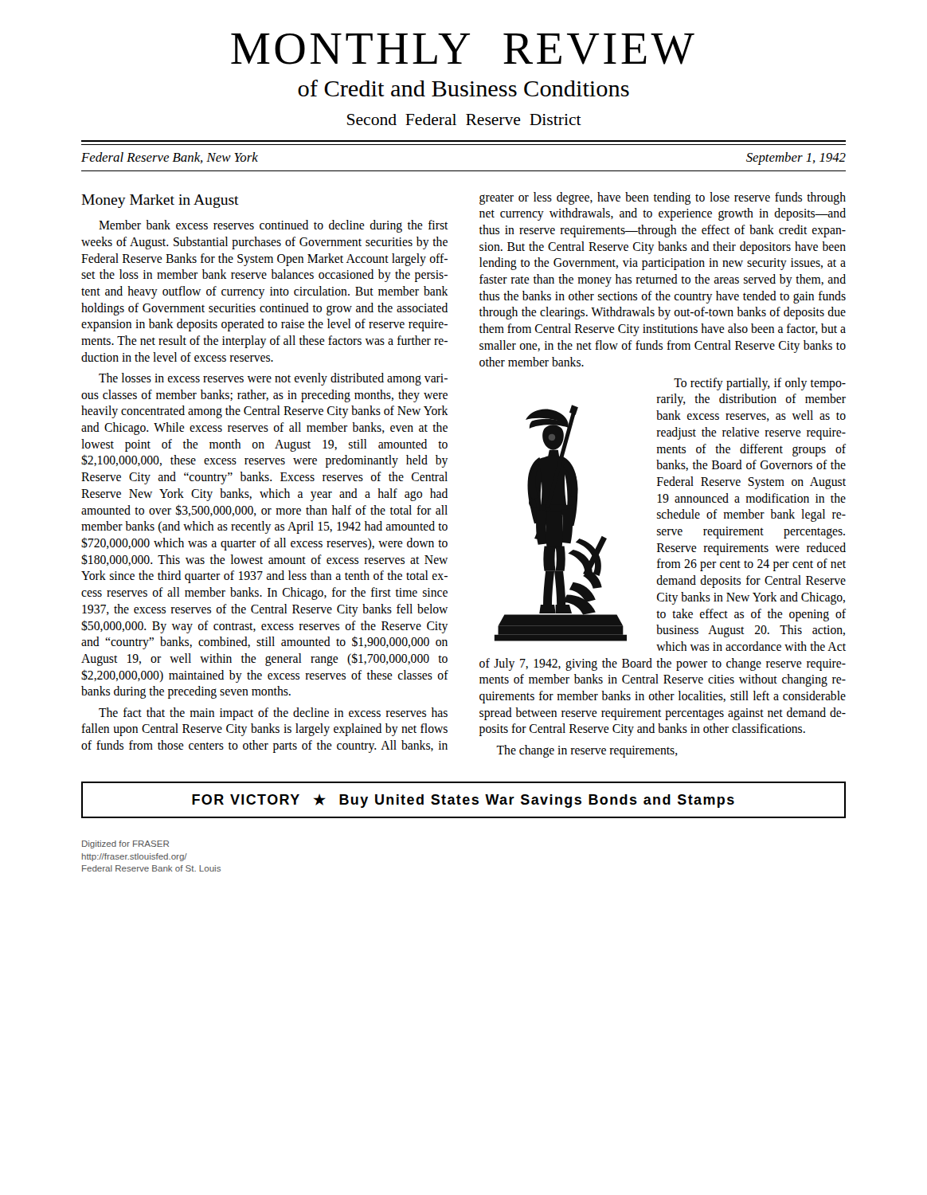MONTHLY REVIEW
of Credit and Business Conditions
Second Federal Reserve District
Federal Reserve Bank, New York September 1, 1942
Money Market in August
Member bank excess reserves continued to decline during the first weeks of August. Substantial purchases of Government securities by the Federal Reserve Banks for the System Open Market Account largely offset the loss in member bank reserve balances occasioned by the persistent and heavy outflow of currency into circulation. But member bank holdings of Government securities continued to grow and the associated expansion in bank deposits operated to raise the level of reserve requirements. The net result of the interplay of all these factors was a further reduction in the level of excess reserves.
The losses in excess reserves were not evenly distributed among various classes of member banks; rather, as in preceding months, they were heavily concentrated among the Central Reserve City banks of New York and Chicago. While excess reserves of all member banks, even at the lowest point of the month on August 19, still amounted to $2,100,000,000, these excess reserves were predominantly held by Reserve City and “country” banks. Excess reserves of the Central Reserve New York City banks, which a year and a half ago had amounted to over $3,500,000,000, or more than half of the total for all member banks (and which as recently as April 15, 1942 had amounted to $720,000,000 which was a quarter of all excess reserves), were down to $180,000,000. This was the lowest amount of excess reserves at New York since the third quarter of 1937 and less than a tenth of the total excess reserves of all member banks. In Chicago, for the first time since 1937, the excess reserves of the Central Reserve City banks fell below $50,000,000. By way of contrast, excess reserves of the Reserve City and “country” banks, combined, still amounted to $1,900,000,000 on August 19, or well within the general range ($1,700,000,000 to $2,200,000,000) maintained by the excess reserves of these classes of banks during the preceding seven months.
The fact that the main impact of the decline in excess reserves has fallen upon Central Reserve City banks is largely explained by net flows of funds from those centers to other parts of the country. All banks, in greater or less degree, have been tending to lose reserve funds through net currency withdrawals, and to experience growth in deposits—and thus in reserve requirements—through the effect of bank credit expansion. But the Central Reserve City banks and their depositors have been lending to the Government, via participation in new security issues, at a faster rate than the money has returned to the areas served by them, and thus the banks in other sections of the country have tended to gain funds through the clearings. Withdrawals by out-of-town banks of deposits due them from Central Reserve City institutions have also been a factor, but a smaller one, in the net flow of funds from Central Reserve City banks to other member banks.
To rectify partially, if only temporarily, the distribution of member bank excess reserves, as well as to readjust the relative reserve requirements of the different groups of banks, the Board of Governors of the Federal Reserve System on August 19 announced a modification in the schedule of member bank legal reserve requirement percentages. Reserve requirements were reduced from 26 per cent to 24 per cent of net demand deposits for Central Reserve City banks in New York and Chicago, to take effect as of the opening of business August 20. This action, which was in accordance with the Act of July 7, 1942, giving the Board the power to change reserve requirements of member banks in Central Reserve cities without changing requirements for member banks in other localities, still left a considerable spread between reserve requirement percentages against net demand deposits for Central Reserve City and banks in other classifications.
The change in reserve requirements,
FOR VICTORY ★ Buy United States War Savings Bonds and Stamps
Digitized for FRASER
http://fraser.stlouisfed.org/
Federal Reserve Bank of St. Louis